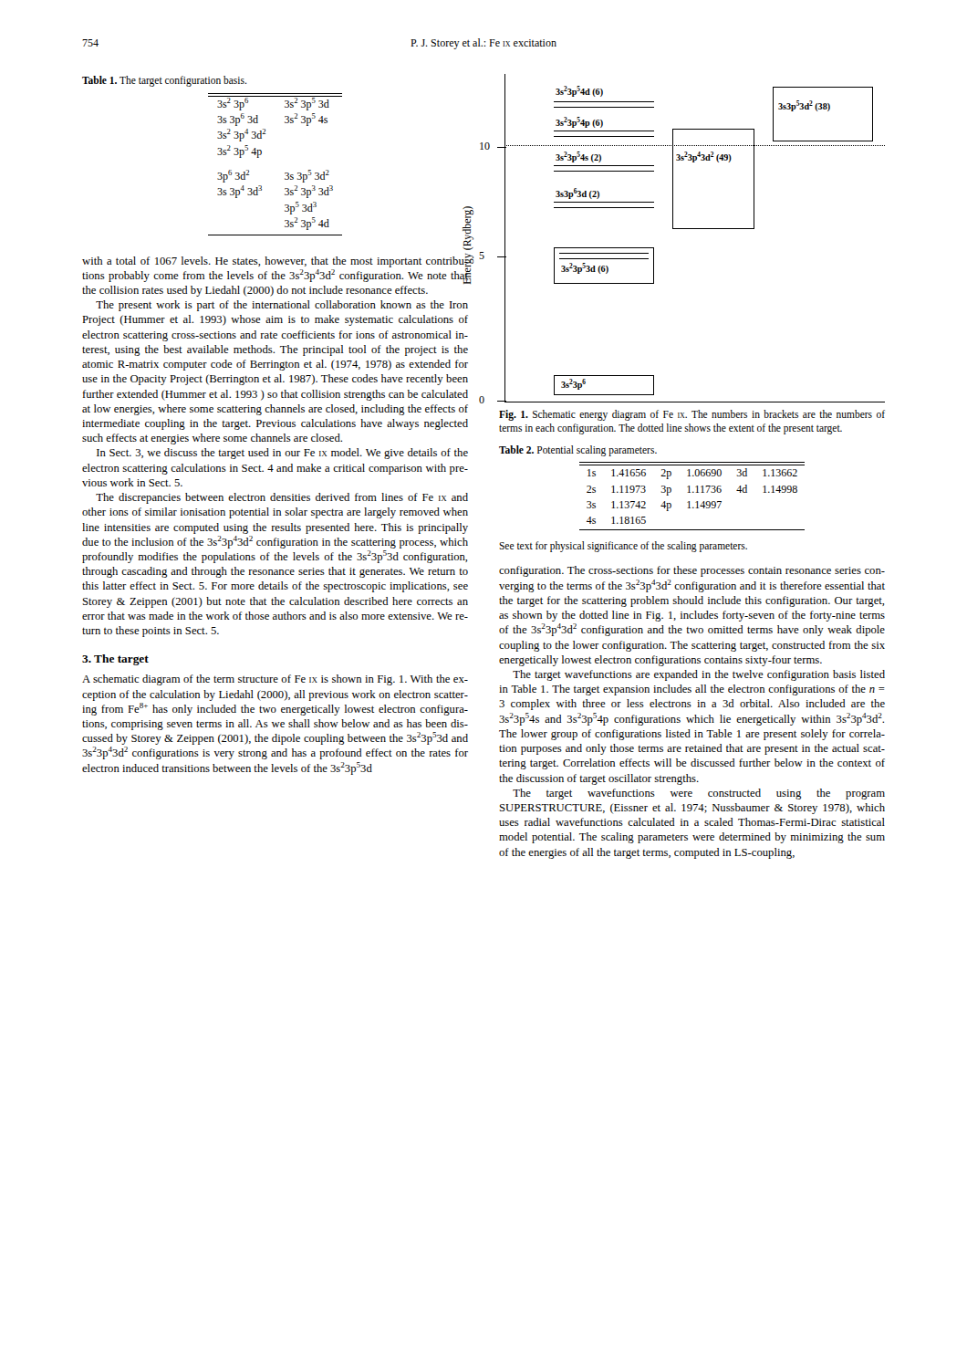754
P. J. Storey et al.: Fe ix excitation
Table 1. The target configuration basis.
| 3s 2 3p 6 | 3s 2 3p 5 3d |
| 3s 3p 6 3d | 3s 2 3p 5 4s |
| 3s 2 3p 4 3d 2 | |
| 3s 2 3p 5 4p | |
| 3p 6 3d 2 | 3s 3p 5 3d 2 |
| 3s 3p 4 3d 3 | 3s 2 3p 3 3d 3 |
| | 3p 5 3d 3 |
| | 3s 2 3p 5 4d |
with a total of 1067 levels. He states, however, that the most important contributions probably come from the levels of the 3s23p43d2 configuration. We note that the collision rates used by Liedahl (2000) do not include resonance effects.
The present work is part of the international collaboration known as the Iron Project (Hummer et al. 1993) whose aim is to make systematic calculations of electron scattering cross-sections and rate coefficients for ions of astronomical interest, using the best available methods. The principal tool of the project is the atomic R-matrix computer code of Berrington et al. (1974, 1978) as extended for use in the Opacity Project (Berrington et al. 1987). These codes have recently been further extended (Hummer et al. 1993 ) so that collision strengths can be calculated at low energies, where some scattering channels are closed, including the effects of intermediate coupling in the target. Previous calculations have always neglected such effects at energies where some channels are closed.
In Sect. 3, we discuss the target used in our Fe ix model. We give details of the electron scattering calculations in Sect. 4 and make a critical comparison with previous work in Sect. 5.
The discrepancies between electron densities derived from lines of Fe ix and other ions of similar ionisation potential in solar spectra are largely removed when line intensities are computed using the results presented here. This is principally due to the inclusion of the 3s23p43d2 configuration in the scattering process, which profoundly modifies the populations of the levels of the 3s23p53d configuration, through cascading and through the resonance series that it generates. We return to this latter effect in Sect. 5. For more details of the spectroscopic implications, see Storey & Zeippen (2001) but note that the calculation described here corrects an error that was made in the work of those authors and is also more extensive. We return to these points in Sect. 5.
3. The target
A schematic diagram of the term structure of Fe ix is shown in Fig. 1. With the exception of the calculation by Liedahl (2000), all previous work on electron scattering from Fe8+ has only included the two energetically lowest electron configurations, comprising seven terms in all. As we shall show below and as has been discussed by Storey & Zeippen (2001), the dipole coupling between the 3s23p53d and 3s23p43d2 configurations is very strong and has a profound effect on the rates for electron induced transitions between the levels of the 3s23p53d
Energy (Rydberg)
0
5
10
3s23p6
3s23p53d (6)
3s3p63d (2)
3s23p54s (2)
3s23p54p (6)
3s23p54d (6)
3s23p43d2 (49)
3s3p53d2 (38)
Fig. 1. Schematic energy diagram of Fe ix. The numbers in brackets are the numbers of terms in each configuration. The dotted line shows the extent of the present target.
Table 2. Potential scaling parameters.
| 1s | 1.41656 | 2p | 1.06690 | 3d | 1.13662 |
| 2s | 1.11973 | 3p | 1.11736 | 4d | 1.14998 |
| 3s | 1.13742 | 4p | 1.14997 | | |
| 4s | 1.18165 | | | | |
See text for physical significance of the scaling parameters.
configuration. The cross-sections for these processes contain resonance series converging to the terms of the 3s23p43d2 configuration and it is therefore essential that the target for the scattering problem should include this configuration. Our target, as shown by the dotted line in Fig. 1, includes forty-seven of the forty-nine terms of the 3s23p43d2 configuration and the two omitted terms have only weak dipole coupling to the lower configuration. The scattering target, constructed from the six energetically lowest electron configurations contains sixty-four terms.
The target wavefunctions are expanded in the twelve configuration basis listed in Table 1. The target expansion includes all the electron configurations of the n = 3 complex with three or less electrons in a 3d orbital. Also included are the 3s23p54s and 3s23p54p configurations which lie energetically within 3s23p43d2. The lower group of configurations listed in Table 1 are present solely for correlation purposes and only those terms are retained that are present in the actual scattering target. Correlation effects will be discussed further below in the context of the discussion of target oscillator strengths.
The target wavefunctions were constructed using the program SUPERSTRUCTURE, (Eissner et al. 1974; Nussbaumer & Storey 1978), which uses radial wavefunctions calculated in a scaled Thomas-Fermi-Dirac statistical model potential. The scaling parameters were determined by minimizing the sum of the energies of all the target terms, computed in LS-coupling,